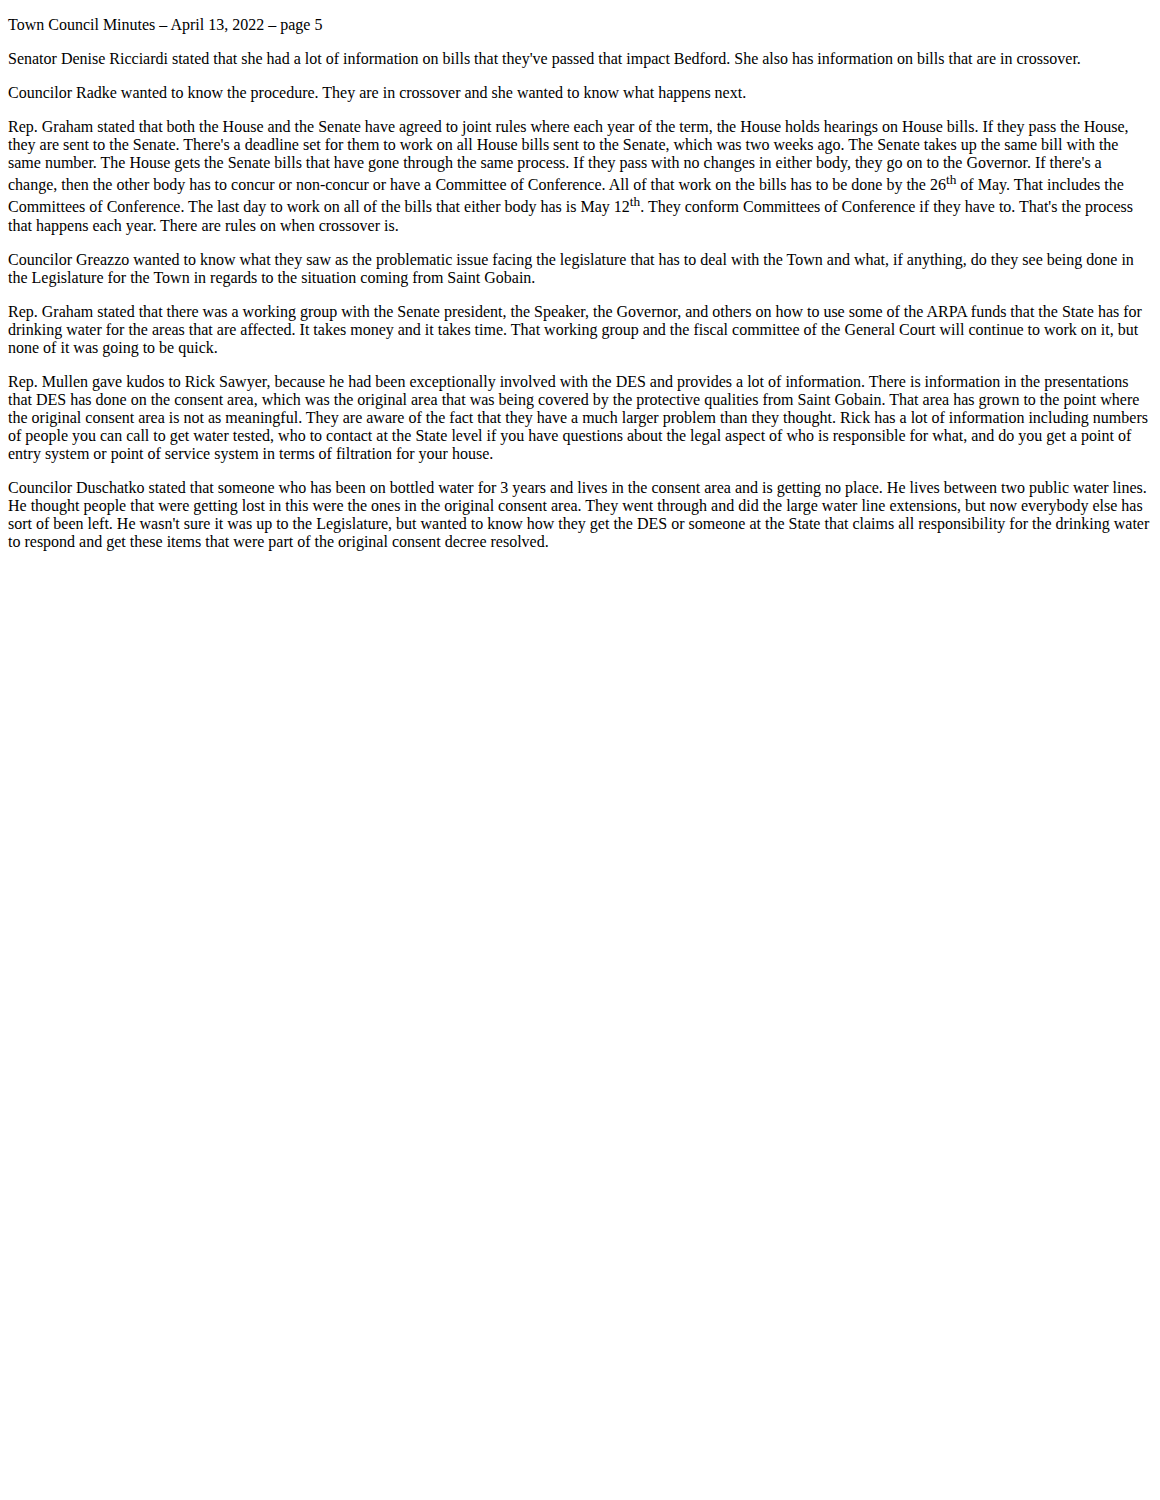Town Council Minutes – April 13, 2022 – page 5
Senator Denise Ricciardi stated that she had a lot of information on bills that they've passed that impact Bedford. She also has information on bills that are in crossover.
Councilor Radke wanted to know the procedure. They are in crossover and she wanted to know what happens next.
Rep. Graham stated that both the House and the Senate have agreed to joint rules where each year of the term, the House holds hearings on House bills. If they pass the House, they are sent to the Senate. There's a deadline set for them to work on all House bills sent to the Senate, which was two weeks ago. The Senate takes up the same bill with the same number. The House gets the Senate bills that have gone through the same process. If they pass with no changes in either body, they go on to the Governor. If there's a change, then the other body has to concur or non-concur or have a Committee of Conference. All of that work on the bills has to be done by the 26th of May. That includes the Committees of Conference. The last day to work on all of the bills that either body has is May 12th. They conform Committees of Conference if they have to. That's the process that happens each year. There are rules on when crossover is.
Councilor Greazzo wanted to know what they saw as the problematic issue facing the legislature that has to deal with the Town and what, if anything, do they see being done in the Legislature for the Town in regards to the situation coming from Saint Gobain.
Rep. Graham stated that there was a working group with the Senate president, the Speaker, the Governor, and others on how to use some of the ARPA funds that the State has for drinking water for the areas that are affected. It takes money and it takes time. That working group and the fiscal committee of the General Court will continue to work on it, but none of it was going to be quick.
Rep. Mullen gave kudos to Rick Sawyer, because he had been exceptionally involved with the DES and provides a lot of information. There is information in the presentations that DES has done on the consent area, which was the original area that was being covered by the protective qualities from Saint Gobain. That area has grown to the point where the original consent area is not as meaningful. They are aware of the fact that they have a much larger problem than they thought. Rick has a lot of information including numbers of people you can call to get water tested, who to contact at the State level if you have questions about the legal aspect of who is responsible for what, and do you get a point of entry system or point of service system in terms of filtration for your house.
Councilor Duschatko stated that someone who has been on bottled water for 3 years and lives in the consent area and is getting no place. He lives between two public water lines. He thought people that were getting lost in this were the ones in the original consent area. They went through and did the large water line extensions, but now everybody else has sort of been left. He wasn't sure it was up to the Legislature, but wanted to know how they get the DES or someone at the State that claims all responsibility for the drinking water to respond and get these items that were part of the original consent decree resolved.